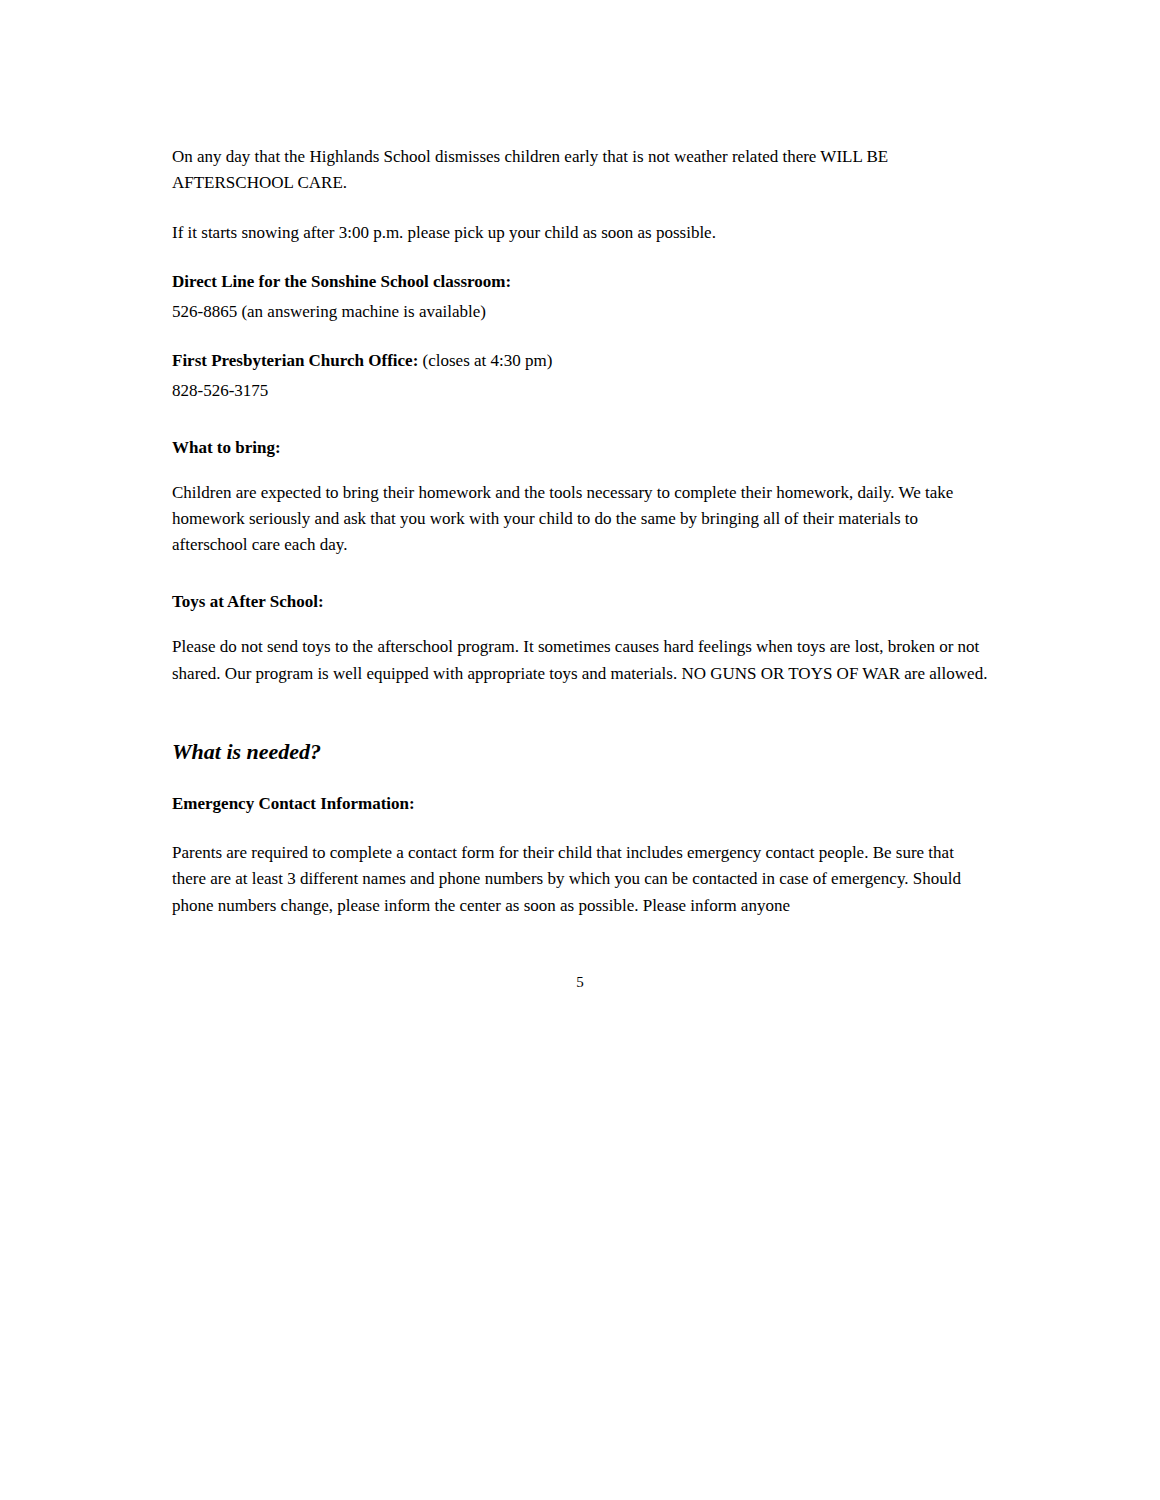On any day that the Highlands School dismisses children early that is not weather related there WILL BE AFTERSCHOOL CARE.
If it starts snowing after 3:00 p.m. please pick up your child as soon as possible.
Direct Line for the Sonshine School classroom:
526-8865 (an answering machine is available)
First Presbyterian Church Office: (closes at 4:30 pm)
828-526-3175
What to bring:
Children are expected to bring their homework and the tools necessary to complete their homework, daily. We take homework seriously and ask that you work with your child to do the same by bringing all of their materials to afterschool care each day.
Toys at After School:
Please do not send toys to the afterschool program. It sometimes causes hard feelings when toys are lost, broken or not shared. Our program is well equipped with appropriate toys and materials. NO GUNS OR TOYS OF WAR are allowed.
What is needed?
Emergency Contact Information:
Parents are required to complete a contact form for their child that includes emergency contact people. Be sure that there are at least 3 different names and phone numbers by which you can be contacted in case of emergency. Should phone numbers change, please inform the center as soon as possible. Please inform anyone
5